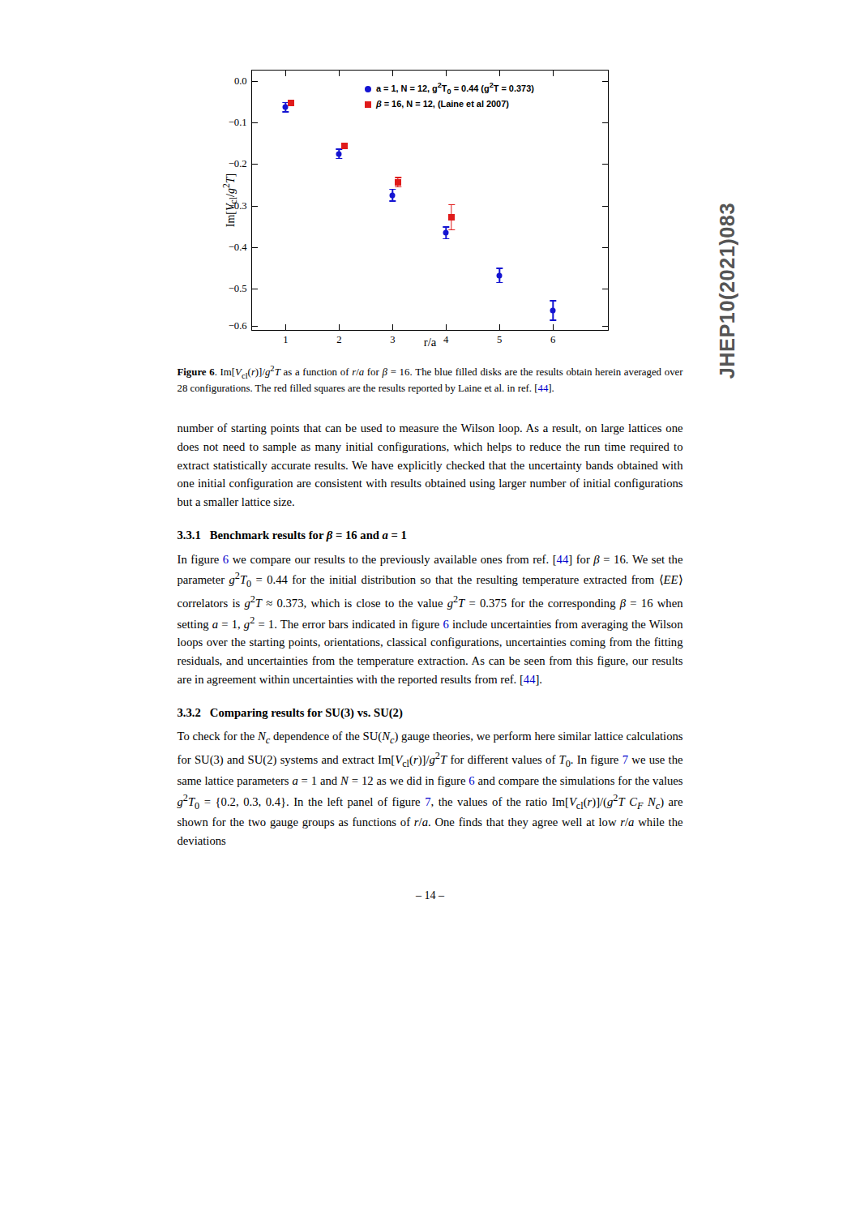JHEP10(2021)083
0.0
−0.1
−0.2
−0.3
−0.4
−0.5
−0.6
1
2
3
4
5
6
Im[Vcl/g2T]
a = 1, N = 12, g2T0 = 0.44 (g2T = 0.373)
β = 16, N = 12, (Laine et al 2007)
r/a
Figure 6. Im[Vcl(r)]/g2T as a function of r/a for β = 16. The blue filled disks are the results obtain herein averaged over 28 configurations. The red filled squares are the results reported by Laine et al. in ref. [44].
number of starting points that can be used to measure the Wilson loop. As a result, on large lattices one does not need to sample as many initial configurations, which helps to reduce the run time required to extract statistically accurate results. We have explicitly checked that the uncertainty bands obtained with one initial configuration are consistent with results obtained using larger number of initial configurations but a smaller lattice size.
3.3.1 Benchmark results for β = 16 and a = 1
In figure 6 we compare our results to the previously available ones from ref. [44] for β = 16. We set the parameter g2T0 = 0.44 for the initial distribution so that the resulting temperature extracted from ⟨EE⟩ correlators is g2T ≈ 0.373, which is close to the value g2T = 0.375 for the corresponding β = 16 when setting a = 1, g2 = 1. The error bars indicated in figure 6 include uncertainties from averaging the Wilson loops over the starting points, orientations, classical configurations, uncertainties coming from the fitting residuals, and uncertainties from the temperature extraction. As can be seen from this figure, our results are in agreement within uncertainties with the reported results from ref. [44].
3.3.2 Comparing results for SU(3) vs. SU(2)
To check for the Nc dependence of the SU(Nc) gauge theories, we perform here similar lattice calculations for SU(3) and SU(2) systems and extract Im[Vcl(r)]/g2T for different values of T0. In figure 7 we use the same lattice parameters a = 1 and N = 12 as we did in figure 6 and compare the simulations for the values g2T0 = {0.2, 0.3, 0.4}. In the left panel of figure 7, the values of the ratio Im[Vcl(r)]/(g2T CF Nc) are shown for the two gauge groups as functions of r/a. One finds that they agree well at low r/a while the deviations
– 14 –